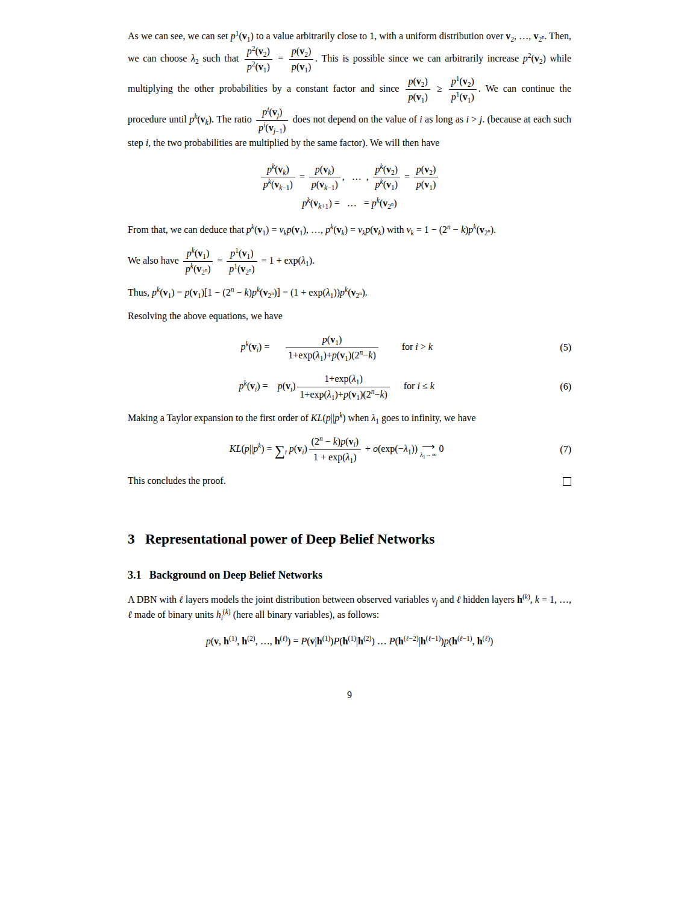As we can see, we can set p1(v1) to a value arbitrarily close to 1, with a uniform distribution over v2, …, v2n. Then, we can choose λ2 such that p2(v2) p2(v1) = p(v2) p(v1). This is possible since we can arbitrarily increase p2(v2) while multiplying the other probabilities by a constant factor and since p(v2) p(v1) ≥ p1(v2) p1(v1). We can continue the procedure until pk(vk). The ratio pi(vj) pi(vj−1) does not depend on the value of i as long as i > j. (because at each such step i, the two probabilities are multiplied by the same factor). We will then have
pk(vk) pk(vk−1) = p(vk) p(vk−1), … , pk(v2) pk(v1) = p(v2) p(v1) pk(vk+1) = … = pk(v2n)
From that, we can deduce that pk(v1) = νkp(v1), …, pk(vk) = νkp(vk) with νk = 1 − (2n − k)pk(v2n).
We also have pk(v1) pk(v2n) = p1(v1) p1(v2n) = 1 + exp(λ1).
Thus, pk(v1) = p(v1)[1 − (2n − k)pk(v2n)] = (1 + exp(λ1))pk(v2n).
Resolving the above equations, we have
pk(vi) = p(v1) 1+exp(λ1)+p(v1)(2n−k) for i > k
(5)
pk(vi) = p(vi)1+exp(λ1) 1+exp(λ1)+p(v1)(2n−k) for i ≤ k
(6)
Making a Taylor expansion to the first order of KL(p||pk) when λ1 goes to infinity, we have
KL(p||pk) = ∑i p(vi)(2n − k)p(vi) 1 + exp(λ1) + o(exp(−λ1)) ⟶λ1→∞ 0
(7)
This concludes the proof.
3 Representational power of Deep Belief Networks
3.1 Background on Deep Belief Networks
A DBN with ℓ layers models the joint distribution between observed variables vj and ℓ hidden layers h(k), k = 1, …, ℓ made of binary units hi(k) (here all binary variables), as follows:
p(v, h(1), h(2), …, h(ℓ)) = P(v|h(1))P(h(1)|h(2)) … P(h(ℓ−2)|h(ℓ−1))p(h(ℓ−1), h(ℓ))
9